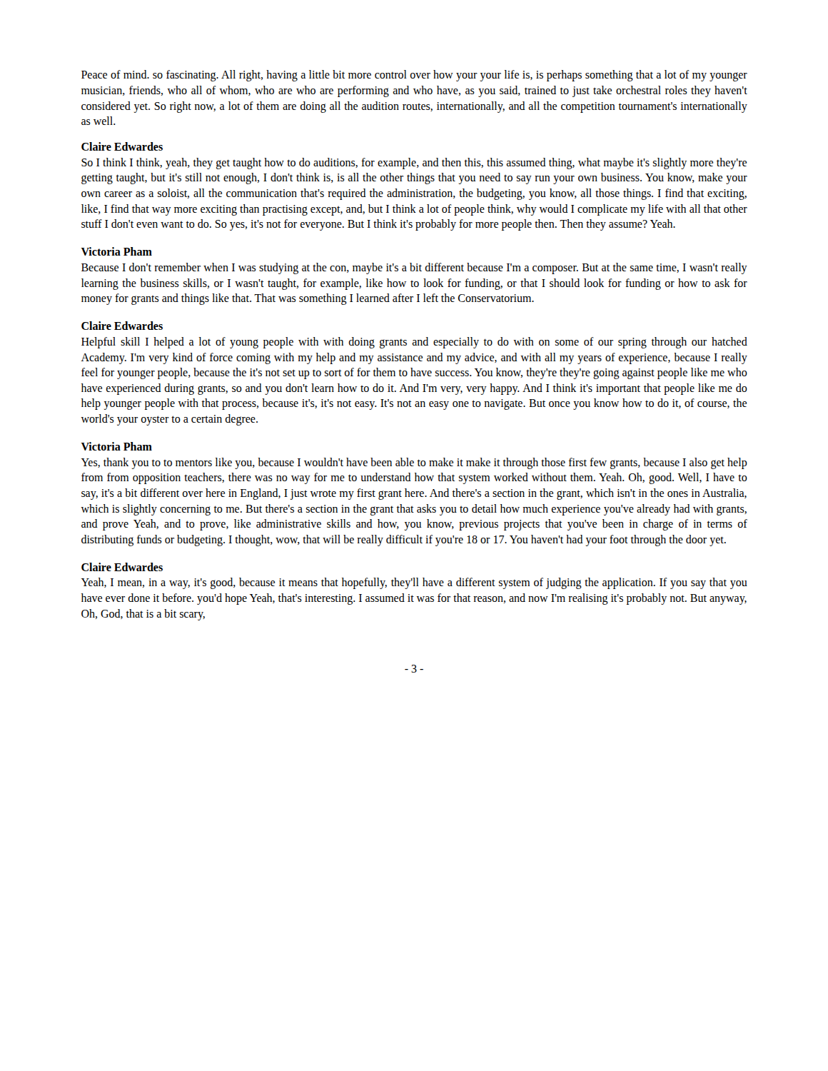Peace of mind. so fascinating. All right, having a little bit more control over how your your life is, is perhaps something that a lot of my younger musician, friends, who all of whom, who are who are performing and who have, as you said, trained to just take orchestral roles they haven't considered yet. So right now, a lot of them are doing all the audition routes, internationally, and all the competition tournament's internationally as well.
Claire Edwardes
So I think I think, yeah, they get taught how to do auditions, for example, and then this, this assumed thing, what maybe it's slightly more they're getting taught, but it's still not enough, I don't think is, is all the other things that you need to say run your own business. You know, make your own career as a soloist, all the communication that's required the administration, the budgeting, you know, all those things. I find that exciting, like, I find that way more exciting than practising except, and, but I think a lot of people think, why would I complicate my life with all that other stuff I don't even want to do. So yes, it's not for everyone. But I think it's probably for more people then. Then they assume? Yeah.
Victoria Pham
Because I don't remember when I was studying at the con, maybe it's a bit different because I'm a composer. But at the same time, I wasn't really learning the business skills, or I wasn't taught, for example, like how to look for funding, or that I should look for funding or how to ask for money for grants and things like that. That was something I learned after I left the Conservatorium.
Claire Edwardes
Helpful skill I helped a lot of young people with with doing grants and especially to do with on some of our spring through our hatched Academy. I'm very kind of force coming with my help and my assistance and my advice, and with all my years of experience, because I really feel for younger people, because the it's not set up to sort of for them to have success. You know, they're they're going against people like me who have experienced during grants, so and you don't learn how to do it. And I'm very, very happy. And I think it's important that people like me do help younger people with that process, because it's, it's not easy. It's not an easy one to navigate. But once you know how to do it, of course, the world's your oyster to a certain degree.
Victoria Pham
Yes, thank you to to mentors like you, because I wouldn't have been able to make it make it through those first few grants, because I also get help from from opposition teachers, there was no way for me to understand how that system worked without them. Yeah. Oh, good. Well, I have to say, it's a bit different over here in England, I just wrote my first grant here. And there's a section in the grant, which isn't in the ones in Australia, which is slightly concerning to me. But there's a section in the grant that asks you to detail how much experience you've already had with grants, and prove Yeah, and to prove, like administrative skills and how, you know, previous projects that you've been in charge of in terms of distributing funds or budgeting. I thought, wow, that will be really difficult if you're 18 or 17. You haven't had your foot through the door yet.
Claire Edwardes
Yeah, I mean, in a way, it's good, because it means that hopefully, they'll have a different system of judging the application. If you say that you have ever done it before. you'd hope Yeah, that's interesting. I assumed it was for that reason, and now I'm realising it's probably not. But anyway, Oh, God, that is a bit scary,
- 3 -